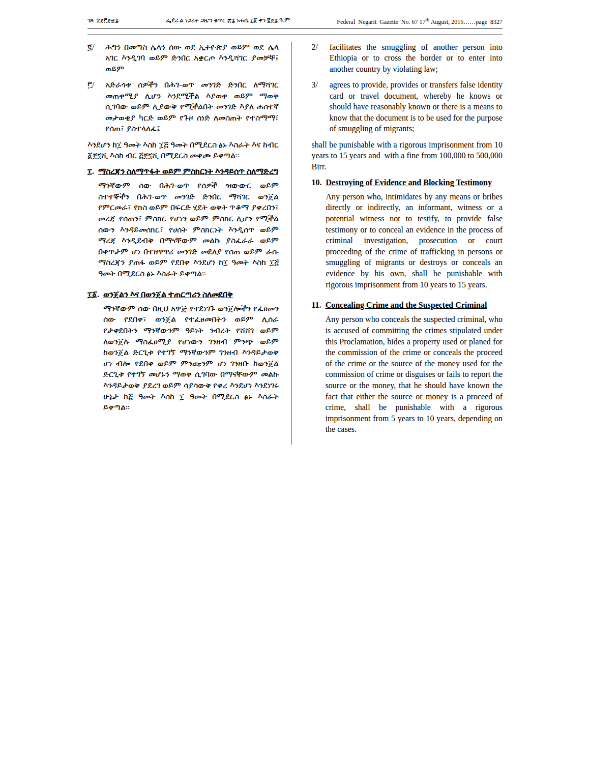ገጽ ፰፻፫፻፳፯ ፌደራል ነጋሪት ጋዜጣ ቁጥር ፷፯ ነሐሴ ፲፩ ቀን ፪፻፯ ዓ.ም Federal Negarit Gazette No. 67 17th August, 2015……page 8327
፪/
ሕግን በመጣስ ሌላን ሰው ወደ ኢትዮጵያ ወይም ወደ ሌላ አገር እንዲገባ ወይም ድንበር አቋርጦ እንዲሻገር ያመቻቸ፤ ወይም
፫/
አድራጎቱ ሰዎችን በሕገ-ወጥ መንገድ ድንበር ለማሻገር መጠቀሚያ ሊሆን እንደሚችል እያወቀ ወይም ማወቅ ሲገባው ወይም ሊያውቅ የሚችልበት መንገድ እያለ ሐሰተኛ መታወቂያ ካርድ ወይም የጉዞ ሰነድ ለመስጠት የተስማማ፣ የሰጠ፣ ያስተላለፈ፤
እንደሆን ከ፲ ዓመት እስከ ፲፭ ዓመት በሚደርስ ፅኑ እስራት እና ከብር ፩፻፺ሺ እስከ ብር ፭፻፺ሺ በሚደርስ መቀጮ ይቀጣል፡፡
፲.
ማስረጃን ስለማጥፋት ወይም ምስክርነት እንዳይሰጥ ስለማድረግ
ማንኛውም ሰው በሕገ-ወጥ የሰዎች ዝውውር ወይም ስተተኞችን በሕገ-ወጥ መንገድ ድንበር ማሻገር ወንጀል የምርመራ፣ የክስ ወይም በፍርድ ሂደት ወቅት ጥቆማ ያቀረበን፣ መረጃ የሰጠን፣ ምስክር የሆነን ወይም ምስክር ሊሆን የሚችል ሰውን እንዳይመሰክር፣ የሀሰት ምስክርነት እንዲሰጥ ወይም ማረጃ እንዲደብቅ በማናቸውም መልኩ ያስፈራራ ወይም በቀጥታም ሆነ በተዘዋዋሪ መንገድ መደለያ የሰጠ ወይም ራሱ ማስረጃን ያጠፋ ወይም የደበቀ እንደሆነ ከ፲ ዓመት እስከ ፲፭ ዓመት በሚደርስ ፅኑ እስራት ይቀጣል፡፡
፲፩.
ወንጀልን እና በወንጀል ተጠርጣሪን ስለመደበቅ
ማንኛውም ሰው በዚህ አዋጅ የተደነገጉ ወንጀሎችን የፈፀመን ሰው የደበቀ፣ ወንጀል የተፈፀመበትን ወይም ሊሰራ የታቀደበትን ማንኛውንም ዓይነት ንብረት የሸሸገ ወይም ለወንጀሉ ማስፈፀሚያ የሆነውን ገንዘብ ምንጭ ወይም ከወንጀል ድርጊቱ የተገኘ ማንኛውንም ገንዘብ እንዳይታወቅ ሆነ ብሎ የደበቀ ወይም ምንጩንም ሆነ ገንዘቡ ከወንጀል ድርጊቱ የተገኘ መሆኑን ማወቅ ሲገባው በማናቸውም መልኩ እንዳይታወቅ ያደረገ ወይም ሳያሳውቅ የቀረ እንደሆነ እንደነገሩ ሁኔታ ከ፭ ዓመት እስከ ፲ ዓመት በሚደርስ ፅኑ እስራት ይቀጣል፡፡
2/
facilitates the smuggling of another person into Ethiopia or to cross the border or to enter into another country by violating law;
3/
agrees to provide, provides or transfers false identity card or travel document, whereby he knows or should have reasonably known or there is a means to know that the document is to be used for the purpose of smuggling of migrants;
shall be punishable with a rigorous imprisonment from 10 years to 15 years and with a fine from 100,000 to 500,000 Birr.
10.
Destroying of Evidence and Blocking Testimony
Any person who, intimidates by any means or bribes directly or indirectly, an informant, witness or a potential witness not to testify, to provide false testimony or to conceal an evidence in the process of criminal investigation, prosecution or court proceeding of the crime of trafficking in persons or smuggling of migrants or destroys or conceals an evidence by his own, shall be punishable with rigorous imprisonment from 10 years to 15 years.
11.
Concealing Crime and the Suspected Criminal
Any person who conceals the suspected criminal, who is accused of committing the crimes stipulated under this Proclamation, hides a property used or planed for the commission of the crime or conceals the proceed of the crime or the source of the money used for the commission of crime or disguises or fails to report the source or the money, that he should have known the fact that either the source or money is a proceed of crime, shall be punishable with a rigorous imprisonment from 5 years to 10 years, depending on the cases.